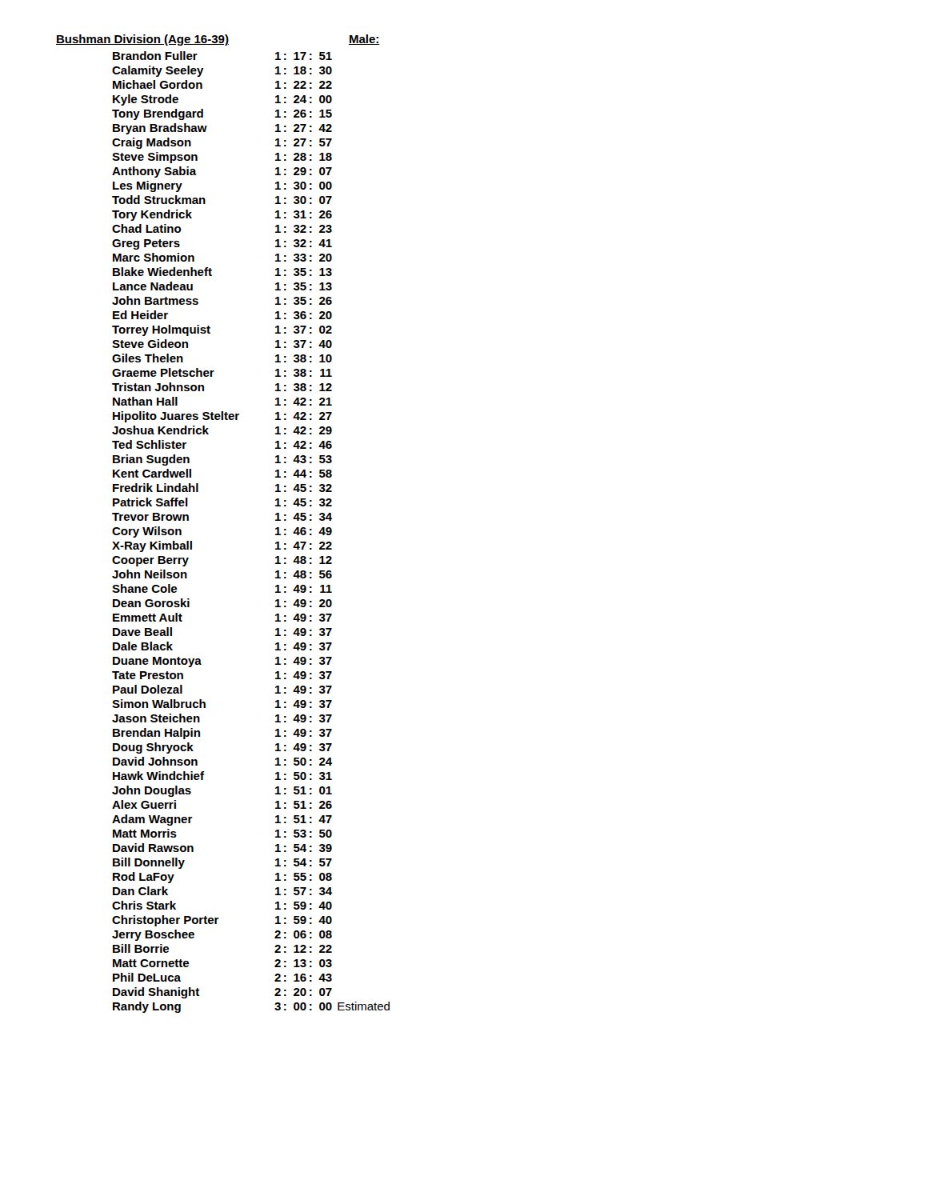Bushman Division (Age 16-39) Male:
| Brandon Fuller | 1 | : | 17 | : | 51 | |
| Calamity Seeley | 1 | : | 18 | : | 30 | |
| Michael Gordon | 1 | : | 22 | : | 22 | |
| Kyle Strode | 1 | : | 24 | : | 00 | |
| Tony Brendgard | 1 | : | 26 | : | 15 | |
| Bryan Bradshaw | 1 | : | 27 | : | 42 | |
| Craig Madson | 1 | : | 27 | : | 57 | |
| Steve Simpson | 1 | : | 28 | : | 18 | |
| Anthony Sabia | 1 | : | 29 | : | 07 | |
| Les Mignery | 1 | : | 30 | : | 00 | |
| Todd Struckman | 1 | : | 30 | : | 07 | |
| Tory Kendrick | 1 | : | 31 | : | 26 | |
| Chad Latino | 1 | : | 32 | : | 23 | |
| Greg Peters | 1 | : | 32 | : | 41 | |
| Marc Shomion | 1 | : | 33 | : | 20 | |
| Blake Wiedenheft | 1 | : | 35 | : | 13 | |
| Lance Nadeau | 1 | : | 35 | : | 13 | |
| John Bartmess | 1 | : | 35 | : | 26 | |
| Ed Heider | 1 | : | 36 | : | 20 | |
| Torrey Holmquist | 1 | : | 37 | : | 02 | |
| Steve Gideon | 1 | : | 37 | : | 40 | |
| Giles Thelen | 1 | : | 38 | : | 10 | |
| Graeme Pletscher | 1 | : | 38 | : | 11 | |
| Tristan Johnson | 1 | : | 38 | : | 12 | |
| Nathan Hall | 1 | : | 42 | : | 21 | |
| Hipolito Juares Stelter | 1 | : | 42 | : | 27 | |
| Joshua Kendrick | 1 | : | 42 | : | 29 | |
| Ted Schlister | 1 | : | 42 | : | 46 | |
| Brian Sugden | 1 | : | 43 | : | 53 | |
| Kent Cardwell | 1 | : | 44 | : | 58 | |
| Fredrik Lindahl | 1 | : | 45 | : | 32 | |
| Patrick Saffel | 1 | : | 45 | : | 32 | |
| Trevor Brown | 1 | : | 45 | : | 34 | |
| Cory Wilson | 1 | : | 46 | : | 49 | |
| X-Ray Kimball | 1 | : | 47 | : | 22 | |
| Cooper Berry | 1 | : | 48 | : | 12 | |
| John Neilson | 1 | : | 48 | : | 56 | |
| Shane Cole | 1 | : | 49 | : | 11 | |
| Dean Goroski | 1 | : | 49 | : | 20 | |
| Emmett Ault | 1 | : | 49 | : | 37 | |
| Dave Beall | 1 | : | 49 | : | 37 | |
| Dale Black | 1 | : | 49 | : | 37 | |
| Duane Montoya | 1 | : | 49 | : | 37 | |
| Tate Preston | 1 | : | 49 | : | 37 | |
| Paul Dolezal | 1 | : | 49 | : | 37 | |
| Simon Walbruch | 1 | : | 49 | : | 37 | |
| Jason Steichen | 1 | : | 49 | : | 37 | |
| Brendan Halpin | 1 | : | 49 | : | 37 | |
| Doug Shryock | 1 | : | 49 | : | 37 | |
| David Johnson | 1 | : | 50 | : | 24 | |
| Hawk Windchief | 1 | : | 50 | : | 31 | |
| John Douglas | 1 | : | 51 | : | 01 | |
| Alex Guerri | 1 | : | 51 | : | 26 | |
| Adam Wagner | 1 | : | 51 | : | 47 | |
| Matt Morris | 1 | : | 53 | : | 50 | |
| David Rawson | 1 | : | 54 | : | 39 | |
| Bill Donnelly | 1 | : | 54 | : | 57 | |
| Rod LaFoy | 1 | : | 55 | : | 08 | |
| Dan Clark | 1 | : | 57 | : | 34 | |
| Chris Stark | 1 | : | 59 | : | 40 | |
| Christopher Porter | 1 | : | 59 | : | 40 | |
| Jerry Boschee | 2 | : | 06 | : | 08 | |
| Bill Borrie | 2 | : | 12 | : | 22 | |
| Matt Cornette | 2 | : | 13 | : | 03 | |
| Phil DeLuca | 2 | : | 16 | : | 43 | |
| David Shanight | 2 | : | 20 | : | 07 | |
| Randy Long | 3 | : | 00 | : | 00 | Estimated |